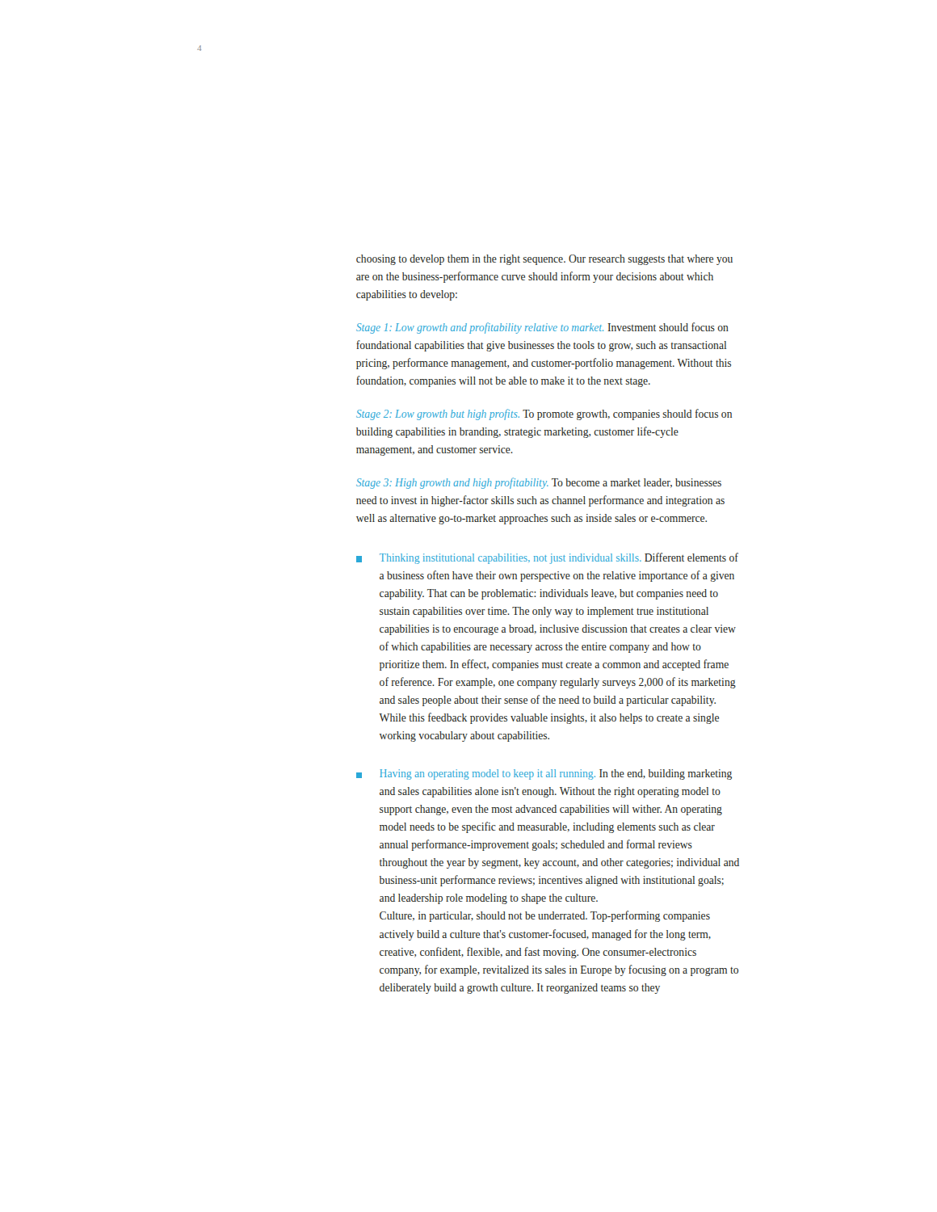4
choosing to develop them in the right sequence. Our research suggests that where you are on the business-performance curve should inform your decisions about which capabilities to develop:
Stage 1: Low growth and profitability relative to market. Investment should focus on foundational capabilities that give businesses the tools to grow, such as transactional pricing, performance management, and customer-portfolio management. Without this foundation, companies will not be able to make it to the next stage.
Stage 2: Low growth but high profits. To promote growth, companies should focus on building capabilities in branding, strategic marketing, customer life-cycle management, and customer service.
Stage 3: High growth and high profitability. To become a market leader, businesses need to invest in higher-factor skills such as channel performance and integration as well as alternative go-to-market approaches such as inside sales or e-commerce.
Thinking institutional capabilities, not just individual skills. Different elements of a business often have their own perspective on the relative importance of a given capability. That can be problematic: individuals leave, but companies need to sustain capabilities over time. The only way to implement true institutional capabilities is to encourage a broad, inclusive discussion that creates a clear view of which capabilities are necessary across the entire company and how to prioritize them. In effect, companies must create a common and accepted frame of reference. For example, one company regularly surveys 2,000 of its marketing and sales people about their sense of the need to build a particular capability. While this feedback provides valuable insights, it also helps to create a single working vocabulary about capabilities.
Having an operating model to keep it all running. In the end, building marketing and sales capabilities alone isn't enough. Without the right operating model to support change, even the most advanced capabilities will wither. An operating model needs to be specific and measurable, including elements such as clear annual performance-improvement goals; scheduled and formal reviews throughout the year by segment, key account, and other categories; individual and business-unit performance reviews; incentives aligned with institutional goals; and leadership role modeling to shape the culture.
Culture, in particular, should not be underrated. Top-performing companies actively build a culture that's customer-focused, managed for the long term, creative, confident, flexible, and fast moving. One consumer-electronics company, for example, revitalized its sales in Europe by focusing on a program to deliberately build a growth culture. It reorganized teams so they